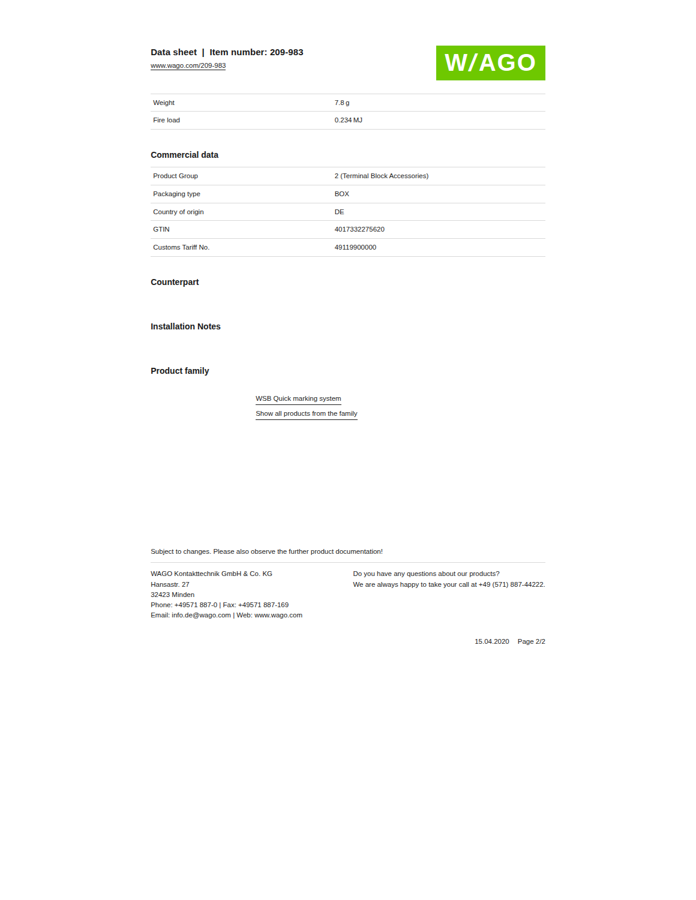Data sheet | Item number: 209-983
www.wago.com/209-983
W/AGO
| Weight | 7.8 g |
| Fire load | 0.234 MJ |
Commercial data
| Product Group | 2 (Terminal Block Accessories) |
| Packaging type | BOX |
| Country of origin | DE |
| GTIN | 4017332275620 |
| Customs Tariff No. | 49119900000 |
Counterpart
Installation Notes
Product family
WSB Quick marking system
Show all products from the family
Subject to changes. Please also observe the further product documentation!
WAGO Kontakttechnik GmbH & Co. KG
Hansastr. 27
32423 Minden
Phone: +49571 887-0 | Fax: +49571 887-169
Email: info.de@wago.com | Web: www.wago.com
Do you have any questions about our products?
We are always happy to take your call at +49 (571) 887-44222.
15.04.2020 Page 2/2